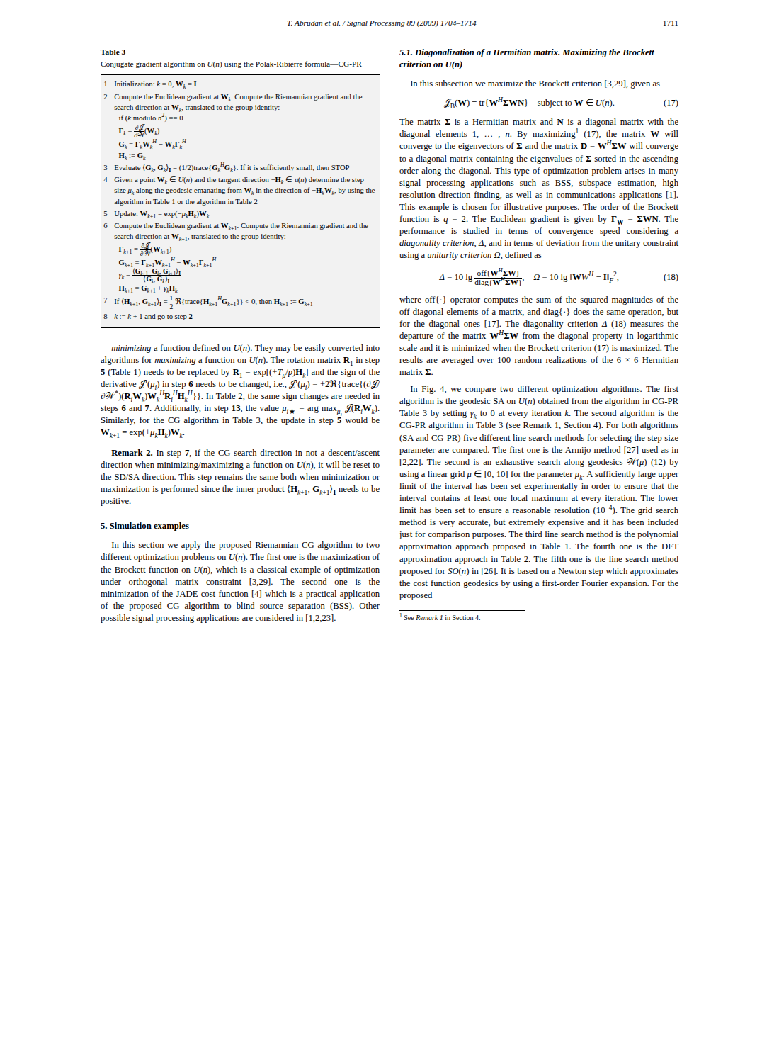T. Abrudan et al. / Signal Processing 89 (2009) 1704–1714
1711
Table 3
Conjugate gradient algorithm on U(n) using the Polak-Ribièrre formula—CG-PR
Initialization: k = 0, Wk = I
Compute the Euclidean gradient at Wk. Compute the Riemannian gradient and the search direction at Wk, translated to the group identity: if (k modulo n2) == 0 Γk = ∂𝒥∂𝒲(Wk) Gk = ΓkWkH − WkΓkH Hk := Gk
Evaluate ⟨Gk, Gk⟩I = (1/2)trace{GkHGk}. If it is sufficiently small, then STOP
Given a point Wk ∈ U(n) and the tangent direction −Hk ∈ 𝔲(n) determine the step size μk along the geodesic emanating from Wk in the direction of −HkWk, by using the algorithm in Table 1 or the algorithm in Table 2
Update: Wk+1 = exp(−μkHk)Wk
Compute the Euclidean gradient at Wk+1. Compute the Riemannian gradient and the search direction at Wk+1, translated to the group identity: Γk+1 = ∂𝒥∂𝒲(Wk+1) Gk+1 = Γk+1Wk+1H − Wk+1Γk+1H γk = ⟨Gk+1−Gk, Gk+1⟩I⟨Gk, Gk⟩I Hk+1 = Gk+1 + γkHk
If ⟨Hk+1, Gk+1⟩I = 12 ℜ{trace{Hk+1HGk+1}} < 0, then Hk+1 := Gk+1
k := k + 1 and go to step 2
minimizing a function defined on U(n). They may be easily converted into algorithms for maximizing a function on U(n). The rotation matrix R1 in step 5 (Table 1) needs to be replaced by R1 = exp[(+Tμ/p)Hk] and the sign of the derivative 𝒥̂′(μi) in step 6 needs to be changed, i.e., 𝒥̂′(μi) = +2ℜ{trace{(∂𝒥/∂𝒲*)(RiWk)WkHRiHHkH}}. In Table 2, the same sign changes are needed in steps 6 and 7. Additionally, in step 13, the value μi★ = arg maxμi 𝒥(RiWk). Similarly, for the CG algorithm in Table 3, the update in step 5 would be Wk+1 = exp(+μkHk)Wk.
Remark 2. In step 7, if the CG search direction in not a descent/ascent direction when minimizing/maximizing a function on U(n), it will be reset to the SD/SA direction. This step remains the same both when minimization or maximization is performed since the inner product ⟨Hk+1, Gk+1⟩I needs to be positive.
5. Simulation examples
In this section we apply the proposed Riemannian CG algorithm to two different optimization problems on U(n). The first one is the maximization of the Brockett function on U(n), which is a classical example of optimization under orthogonal matrix constraint [3,29]. The second one is the minimization of the JADE cost function [4] which is a practical application of the proposed CG algorithm to blind source separation (BSS). Other possible signal processing applications are considered in [1,2,23].
5.1. Diagonalization of a Hermitian matrix. Maximizing the Brockett criterion on U(n)
In this subsection we maximize the Brockett criterion [3,29], given as
𝒥B(W) = tr{WHΣWN} subject to W ∈ U(n).
(17)
The matrix Σ is a Hermitian matrix and N is a diagonal matrix with the diagonal elements 1, … , n. By maximizing1 (17), the matrix W will converge to the eigenvectors of Σ and the matrix D = WHΣW will converge to a diagonal matrix containing the eigenvalues of Σ sorted in the ascending order along the diagonal. This type of optimization problem arises in many signal processing applications such as BSS, subspace estimation, high resolution direction finding, as well as in communications applications [1]. This example is chosen for illustrative purposes. The order of the Brockett function is q = 2. The Euclidean gradient is given by ΓW = ΣWN. The performance is studied in terms of convergence speed considering a diagonality criterion, Δ, and in terms of deviation from the unitary constraint using a unitarity criterion Ω, defined as
Δ = 10 lg off{WHΣW}diag{WHΣW}, Ω = 10 lg ‖WWH − I‖F2,
(18)
where off{·} operator computes the sum of the squared magnitudes of the off-diagonal elements of a matrix, and diag{·} does the same operation, but for the diagonal ones [17]. The diagonality criterion Δ (18) measures the departure of the matrix WHΣW from the diagonal property in logarithmic scale and it is minimized when the Brockett criterion (17) is maximized. The results are averaged over 100 random realizations of the 6 × 6 Hermitian matrix Σ.
In Fig. 4, we compare two different optimization algorithms. The first algorithm is the geodesic SA on U(n) obtained from the algorithm in CG-PR Table 3 by setting γk to 0 at every iteration k. The second algorithm is the CG-PR algorithm in Table 3 (see Remark 1, Section 4). For both algorithms (SA and CG-PR) five different line search methods for selecting the step size parameter are compared. The first one is the Armijo method [27] used as in [2,22]. The second is an exhaustive search along geodesics 𝒲(μ) (12) by using a linear grid μ ∈ [0, 10] for the parameter μk. A sufficiently large upper limit of the interval has been set experimentally in order to ensure that the interval contains at least one local maximum at every iteration. The lower limit has been set to ensure a reasonable resolution (10−4). The grid search method is very accurate, but extremely expensive and it has been included just for comparison purposes. The third line search method is the polynomial approximation approach proposed in Table 1. The fourth one is the DFT approximation approach in Table 2. The fifth one is the line search method proposed for SO(n) in [26]. It is based on a Newton step which approximates the cost function geodesics by using a first-order Fourier expansion. For the proposed
1 See Remark 1 in Section 4.